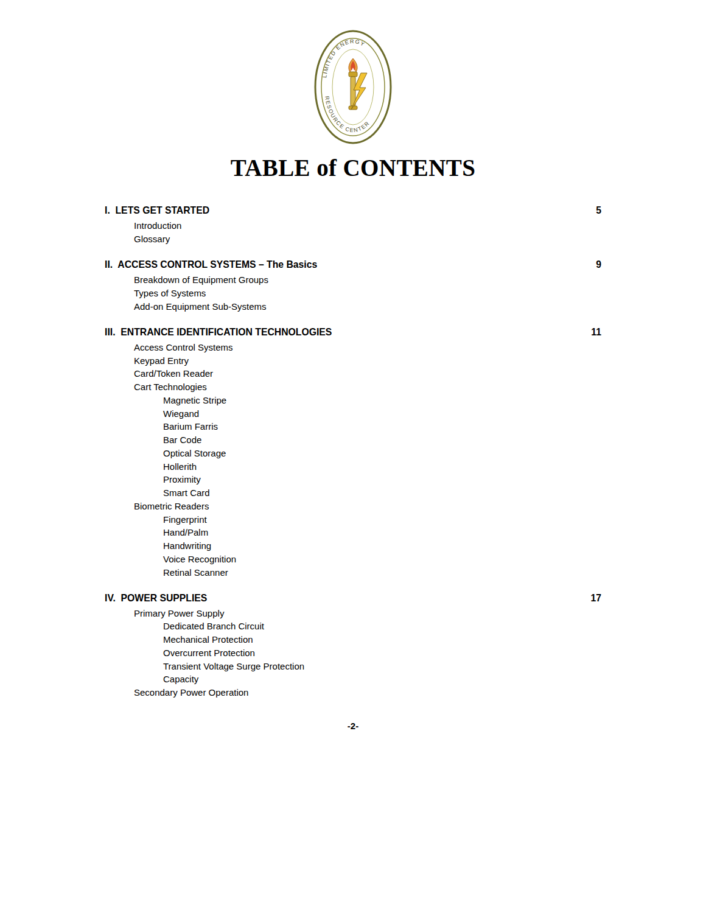Limited Energy Resource Center seal LIMITED ENERGY RESOURCE CENTER
TABLE of CONTENTS
I. LETS GET STARTED 5
Introduction
Glossary
II. ACCESS CONTROL SYSTEMS – The Basics 9
Breakdown of Equipment Groups
Types of Systems
Add-on Equipment Sub-Systems
III. ENTRANCE IDENTIFICATION TECHNOLOGIES 11
Access Control Systems
Keypad Entry
Card/Token Reader
Cart Technologies
Magnetic Stripe
Wiegand
Barium Farris
Bar Code
Optical Storage
Hollerith
Proximity
Smart Card
Biometric Readers
Fingerprint
Hand/Palm
Handwriting
Voice Recognition
Retinal Scanner
IV. POWER SUPPLIES 17
Primary Power Supply
Dedicated Branch Circuit
Mechanical Protection
Overcurrent Protection
Transient Voltage Surge Protection
Capacity
Secondary Power Operation
-2-